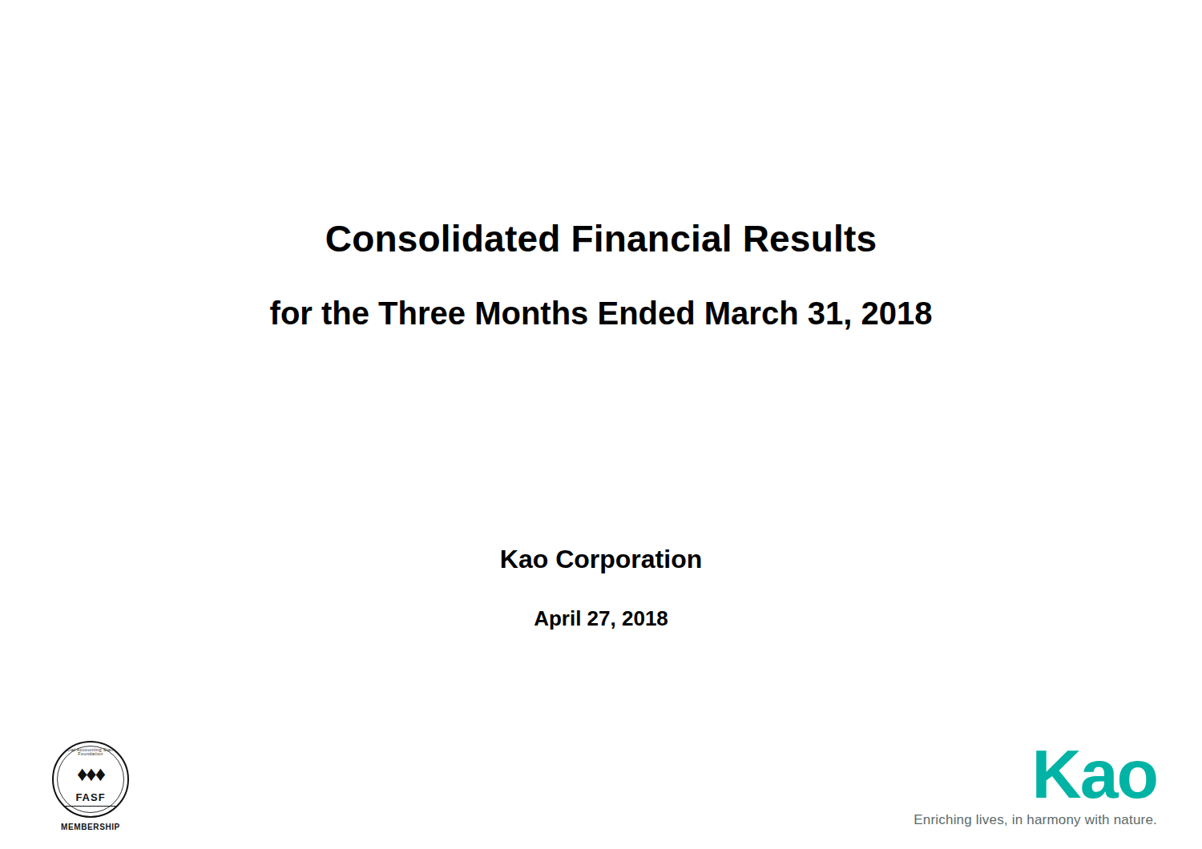Consolidated Financial Results
for the Three Months Ended March 31, 2018
Kao Corporation
April 27, 2018
Financial Accounting Standards Foundation
♦♦♦
FASF
MEMBERSHIP
Kao
Enriching lives, in harmony with nature.